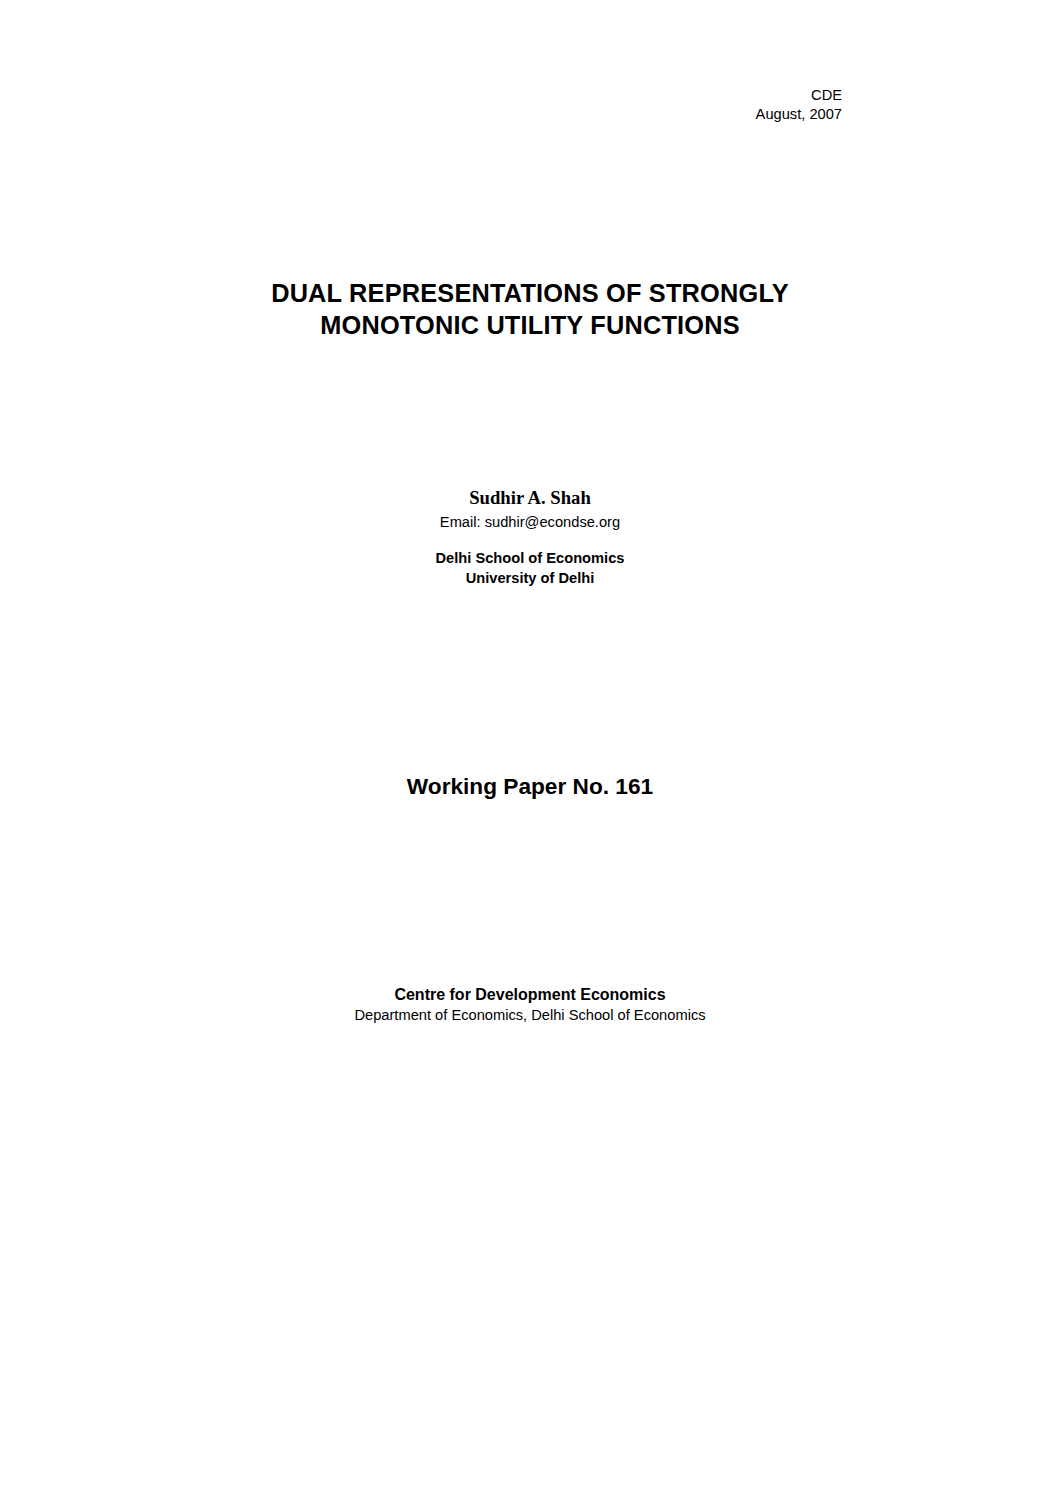CDE
August, 2007
DUAL REPRESENTATIONS OF STRONGLY
MONOTONIC UTILITY FUNCTIONS
Sudhir A. Shah
Email: sudhir@econdse.org
Delhi School of Economics
University of Delhi
Working Paper No. 161
Centre for Development Economics
Department of Economics, Delhi School of Economics